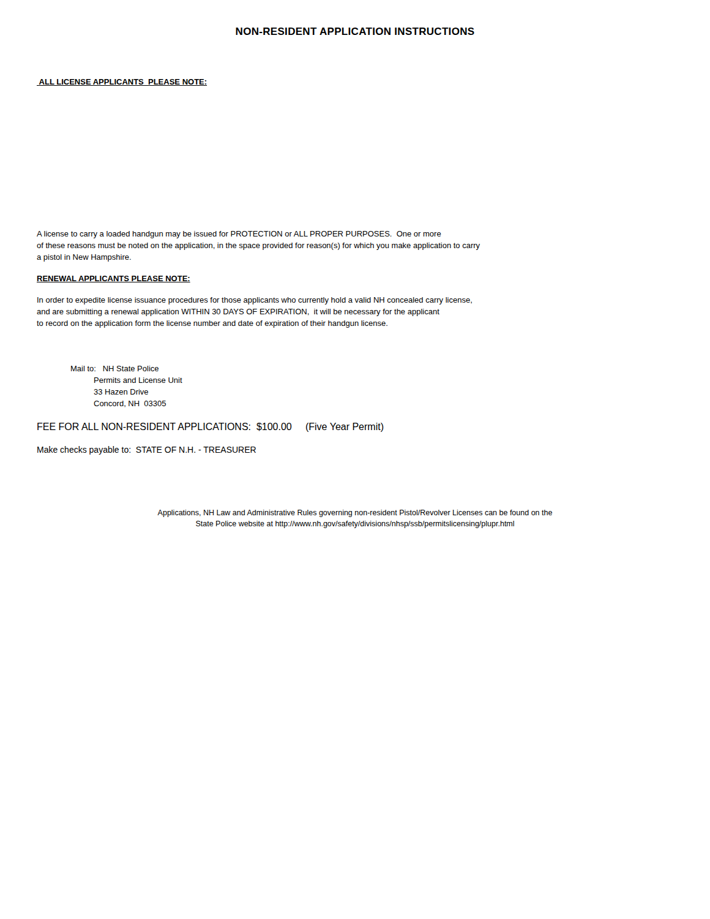NON-RESIDENT APPLICATION INSTRUCTIONS
ALL LICENSE APPLICANTS PLEASE NOTE:
A license to carry a loaded handgun may be issued for PROTECTION or ALL PROPER PURPOSES. One or more
of these reasons must be noted on the application, in the space provided for reason(s) for which you make application to carry
a pistol in New Hampshire.
RENEWAL APPLICANTS PLEASE NOTE:
In order to expedite license issuance procedures for those applicants who currently hold a valid NH concealed carry license,
and are submitting a renewal application WITHIN 30 DAYS OF EXPIRATION, it will be necessary for the applicant
to record on the application form the license number and date of expiration of their handgun license.
Mail to: NH State Police
Permits and License Unit
33 Hazen Drive
Concord, NH 03305
FEE FOR ALL NON-RESIDENT APPLICATIONS: $100.00 (Five Year Permit)
Make checks payable to: STATE OF N.H. - TREASURER
Applications, NH Law and Administrative Rules governing non-resident Pistol/Revolver Licenses can be found on the
State Police website at http://www.nh.gov/safety/divisions/nhsp/ssb/permitslicensing/plupr.html